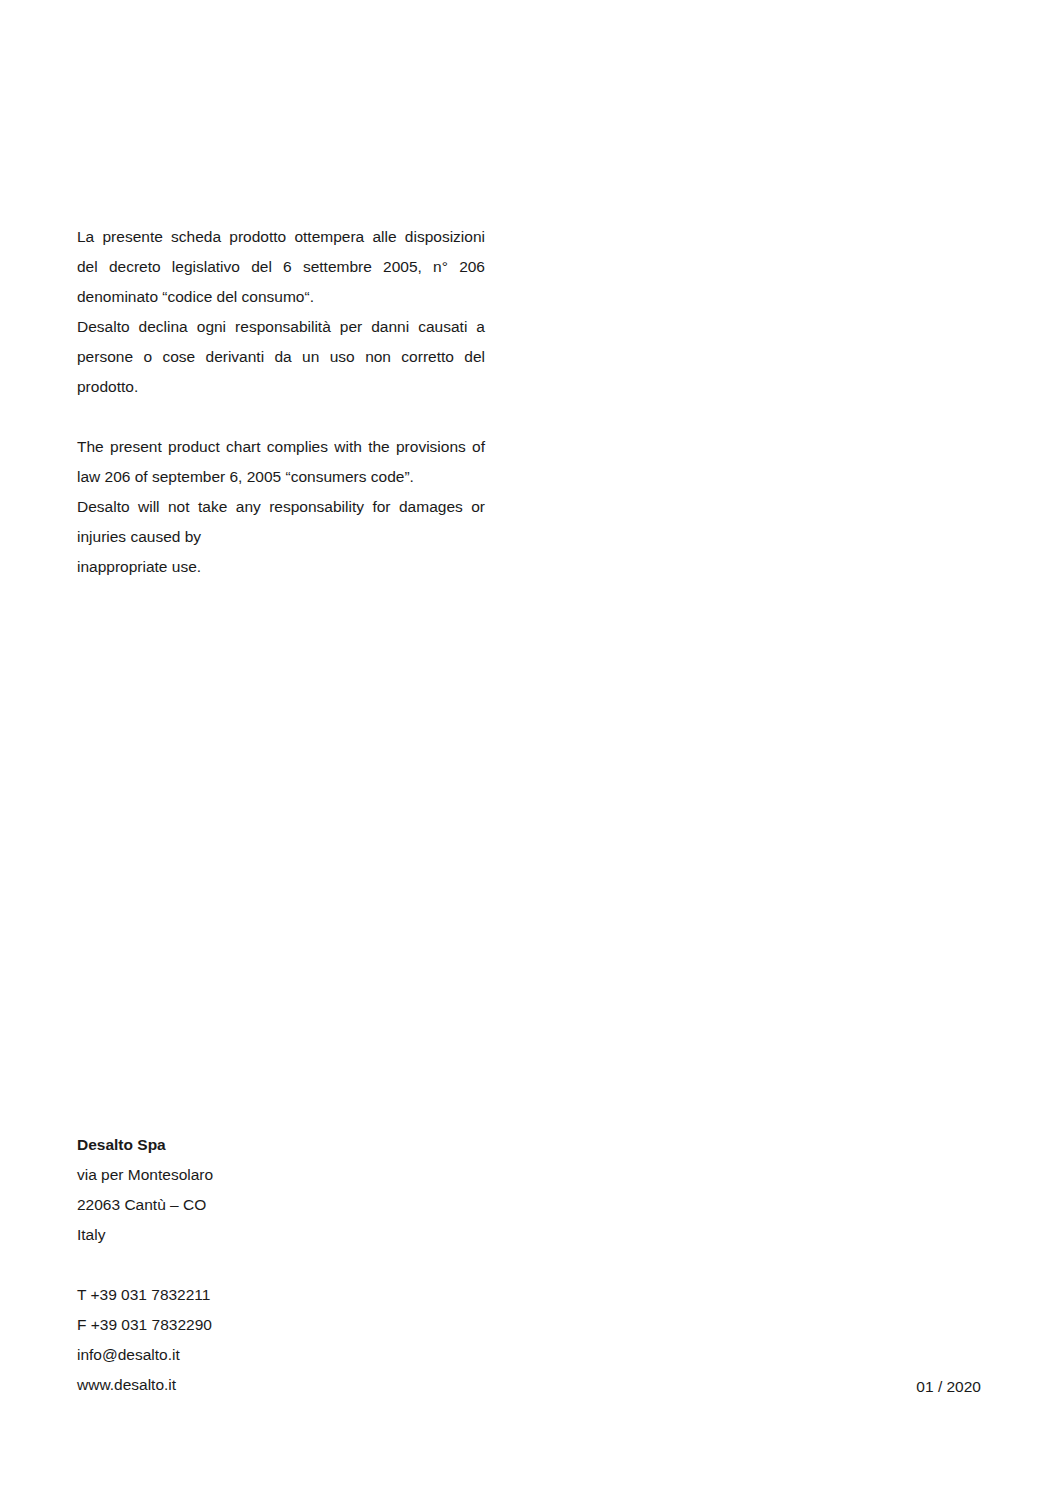La presente scheda prodotto ottempera alle disposizioni del decreto legislativo del 6 settembre 2005, n° 206 denominato “codice del consumo“.
Desalto declina ogni responsabilità per danni causati a persone o cose derivanti da un uso non corretto del prodotto.
The present product chart complies with the provisions of law 206 of september 6, 2005 “consumers code”.
Desalto will not take any responsability for damages or injuries caused by
inappropriate use.
Desalto Spa
via per Montesolaro
22063 Cantù – CO
Italy
T +39 031 7832211
F +39 031 7832290
info@desalto.it
www.desalto.it
01 / 2020